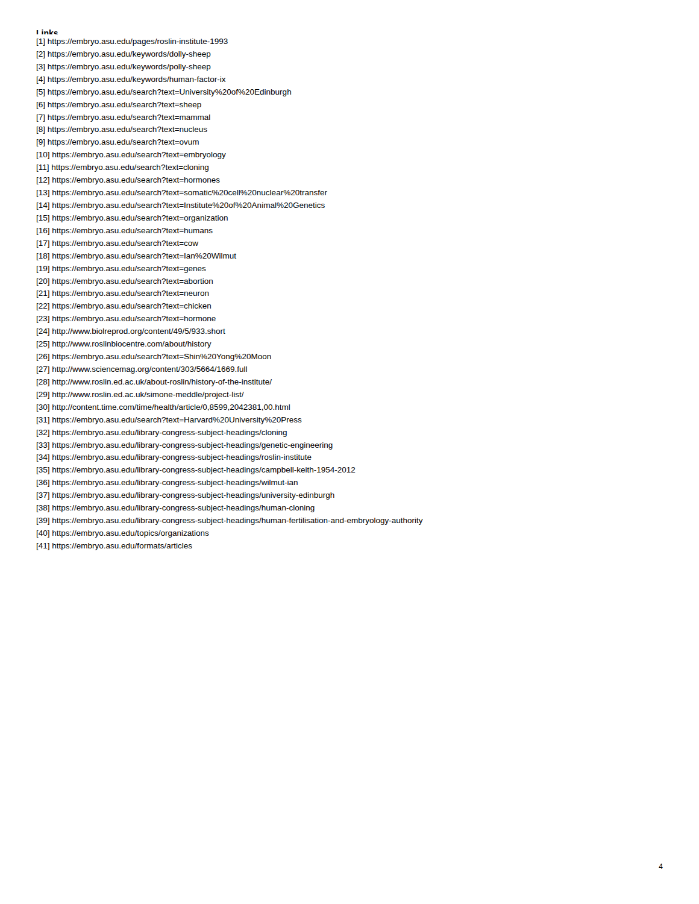Links
[1] https://embryo.asu.edu/pages/roslin-institute-1993
[2] https://embryo.asu.edu/keywords/dolly-sheep
[3] https://embryo.asu.edu/keywords/polly-sheep
[4] https://embryo.asu.edu/keywords/human-factor-ix
[5] https://embryo.asu.edu/search?text=University%20of%20Edinburgh
[6] https://embryo.asu.edu/search?text=sheep
[7] https://embryo.asu.edu/search?text=mammal
[8] https://embryo.asu.edu/search?text=nucleus
[9] https://embryo.asu.edu/search?text=ovum
[10] https://embryo.asu.edu/search?text=embryology
[11] https://embryo.asu.edu/search?text=cloning
[12] https://embryo.asu.edu/search?text=hormones
[13] https://embryo.asu.edu/search?text=somatic%20cell%20nuclear%20transfer
[14] https://embryo.asu.edu/search?text=Institute%20of%20Animal%20Genetics
[15] https://embryo.asu.edu/search?text=organization
[16] https://embryo.asu.edu/search?text=humans
[17] https://embryo.asu.edu/search?text=cow
[18] https://embryo.asu.edu/search?text=Ian%20Wilmut
[19] https://embryo.asu.edu/search?text=genes
[20] https://embryo.asu.edu/search?text=abortion
[21] https://embryo.asu.edu/search?text=neuron
[22] https://embryo.asu.edu/search?text=chicken
[23] https://embryo.asu.edu/search?text=hormone
[24] http://www.biolreprod.org/content/49/5/933.short
[25] http://www.roslinbiocentre.com/about/history
[26] https://embryo.asu.edu/search?text=Shin%20Yong%20Moon
[27] http://www.sciencemag.org/content/303/5664/1669.full
[28] http://www.roslin.ed.ac.uk/about-roslin/history-of-the-institute/
[29] http://www.roslin.ed.ac.uk/simone-meddle/project-list/
[30] http://content.time.com/time/health/article/0,8599,2042381,00.html
[31] https://embryo.asu.edu/search?text=Harvard%20University%20Press
[32] https://embryo.asu.edu/library-congress-subject-headings/cloning
[33] https://embryo.asu.edu/library-congress-subject-headings/genetic-engineering
[34] https://embryo.asu.edu/library-congress-subject-headings/roslin-institute
[35] https://embryo.asu.edu/library-congress-subject-headings/campbell-keith-1954-2012
[36] https://embryo.asu.edu/library-congress-subject-headings/wilmut-ian
[37] https://embryo.asu.edu/library-congress-subject-headings/university-edinburgh
[38] https://embryo.asu.edu/library-congress-subject-headings/human-cloning
[39] https://embryo.asu.edu/library-congress-subject-headings/human-fertilisation-and-embryology-authority
[40] https://embryo.asu.edu/topics/organizations
[41] https://embryo.asu.edu/formats/articles
4